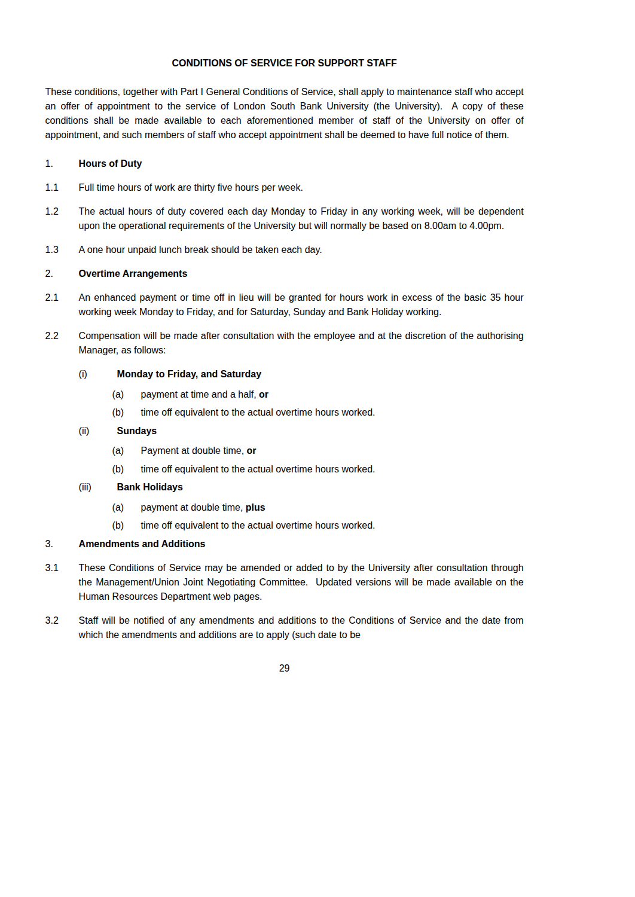Conditions of Service for Support Staff
These conditions, together with Part I General Conditions of Service, shall apply to maintenance staff who accept an offer of appointment to the service of London South Bank University (the University). A copy of these conditions shall be made available to each aforementioned member of staff of the University on offer of appointment, and such members of staff who accept appointment shall be deemed to have full notice of them.
1.
Hours of Duty
1.1
Full time hours of work are thirty five hours per week.
1.2
The actual hours of duty covered each day Monday to Friday in any working week, will be dependent upon the operational requirements of the University but will normally be based on 8.00am to 4.00pm.
1.3
A one hour unpaid lunch break should be taken each day.
2.
Overtime Arrangements
2.1
An enhanced payment or time off in lieu will be granted for hours work in excess of the basic 35 hour working week Monday to Friday, and for Saturday, Sunday and Bank Holiday working.
2.2
Compensation will be made after consultation with the employee and at the discretion of the authorising Manager, as follows:
(i)
Monday to Friday, and Saturday
(a)
payment at time and a half, or
(b)
time off equivalent to the actual overtime hours worked.
(ii)
Sundays
(a)
Payment at double time, or
(b)
time off equivalent to the actual overtime hours worked.
(iii)
Bank Holidays
(a)
payment at double time, plus
(b)
time off equivalent to the actual overtime hours worked.
3.
Amendments and Additions
3.1
These Conditions of Service may be amended or added to by the University after consultation through the Management/Union Joint Negotiating Committee. Updated versions will be made available on the Human Resources Department web pages.
3.2
Staff will be notified of any amendments and additions to the Conditions of Service and the date from which the amendments and additions are to apply (such date to be
29